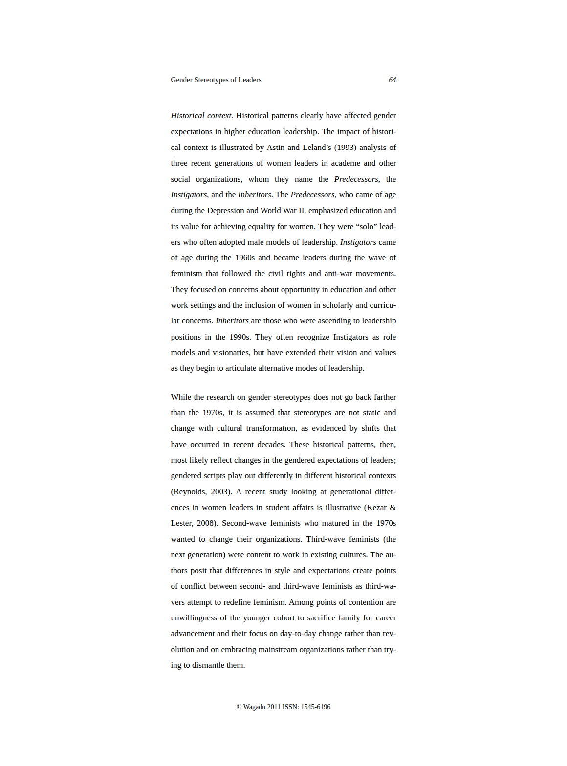Gender Stereotypes of Leaders 64
Historical context. Historical patterns clearly have affected gender expectations in higher education leadership. The impact of historical context is illustrated by Astin and Leland’s (1993) analysis of three recent generations of women leaders in academe and other social organizations, whom they name the Predecessors, the Instigators, and the Inheritors. The Predecessors, who came of age during the Depression and World War II, emphasized education and its value for achieving equality for women. They were “solo” leaders who often adopted male models of leadership. Instigators came of age during the 1960s and became leaders during the wave of feminism that followed the civil rights and anti-war movements. They focused on concerns about opportunity in education and other work settings and the inclusion of women in scholarly and curricular concerns. Inheritors are those who were ascending to leadership positions in the 1990s. They often recognize Instigators as role models and visionaries, but have extended their vision and values as they begin to articulate alternative modes of leadership.
While the research on gender stereotypes does not go back farther than the 1970s, it is assumed that stereotypes are not static and change with cultural transformation, as evidenced by shifts that have occurred in recent decades. These historical patterns, then, most likely reflect changes in the gendered expectations of leaders; gendered scripts play out differently in different historical contexts (Reynolds, 2003). A recent study looking at generational differences in women leaders in student affairs is illustrative (Kezar & Lester, 2008). Second-wave feminists who matured in the 1970s wanted to change their organizations. Third-wave feminists (the next generation) were content to work in existing cultures. The authors posit that differences in style and expectations create points of conflict between second- and third-wave feminists as third-wavers attempt to redefine feminism. Among points of contention are unwillingness of the younger cohort to sacrifice family for career advancement and their focus on day-to-day change rather than revolution and on embracing mainstream organizations rather than trying to dismantle them.
© Wagadu 2011 ISSN: 1545-6196